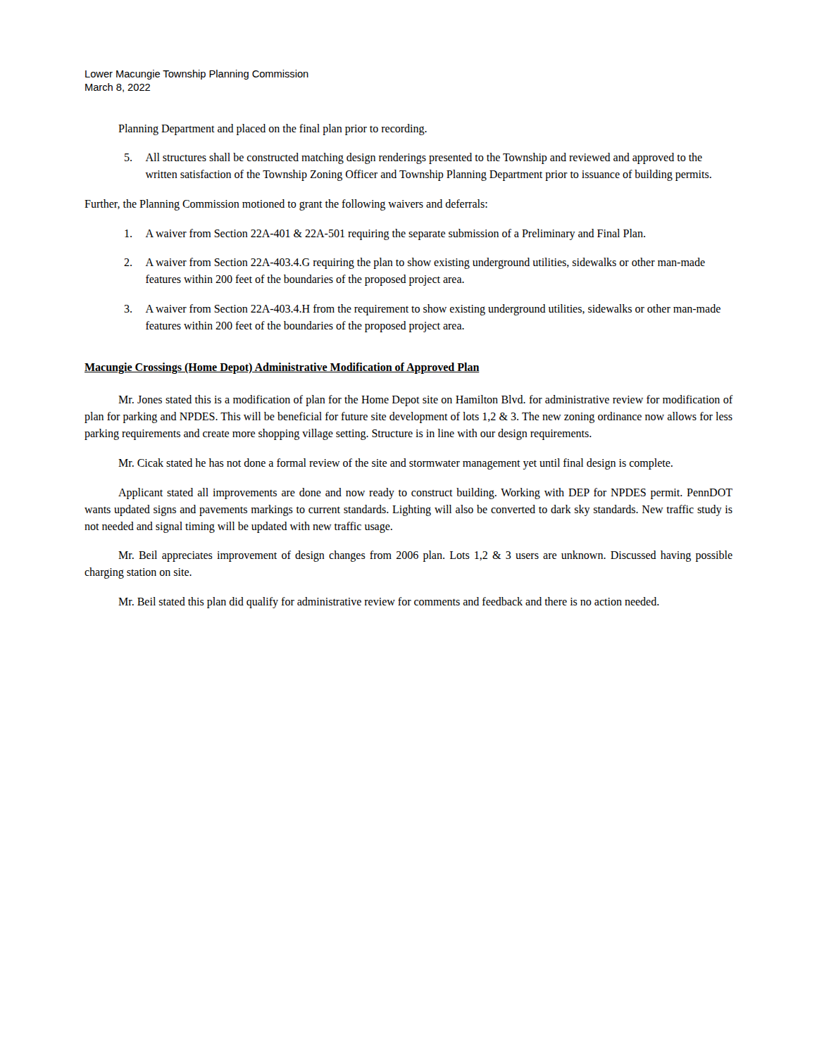Lower Macungie Township Planning Commission
March 8, 2022
Planning Department and placed on the final plan prior to recording.
All structures shall be constructed matching design renderings presented to the Township and reviewed and approved to the written satisfaction of the Township Zoning Officer and Township Planning Department prior to issuance of building permits.
Further, the Planning Commission motioned to grant the following waivers and deferrals:
A waiver from Section 22A-401 & 22A-501 requiring the separate submission of a Preliminary and Final Plan.
A waiver from Section 22A-403.4.G requiring the plan to show existing underground utilities, sidewalks or other man-made features within 200 feet of the boundaries of the proposed project area.
A waiver from Section 22A-403.4.H from the requirement to show existing underground utilities, sidewalks or other man-made features within 200 feet of the boundaries of the proposed project area.
Macungie Crossings (Home Depot) Administrative Modification of Approved Plan
Mr. Jones stated this is a modification of plan for the Home Depot site on Hamilton Blvd. for administrative review for modification of plan for parking and NPDES. This will be beneficial for future site development of lots 1,2 & 3. The new zoning ordinance now allows for less parking requirements and create more shopping village setting. Structure is in line with our design requirements.
Mr. Cicak stated he has not done a formal review of the site and stormwater management yet until final design is complete.
Applicant stated all improvements are done and now ready to construct building. Working with DEP for NPDES permit. PennDOT wants updated signs and pavements markings to current standards. Lighting will also be converted to dark sky standards. New traffic study is not needed and signal timing will be updated with new traffic usage.
Mr. Beil appreciates improvement of design changes from 2006 plan. Lots 1,2 & 3 users are unknown. Discussed having possible charging station on site.
Mr. Beil stated this plan did qualify for administrative review for comments and feedback and there is no action needed.